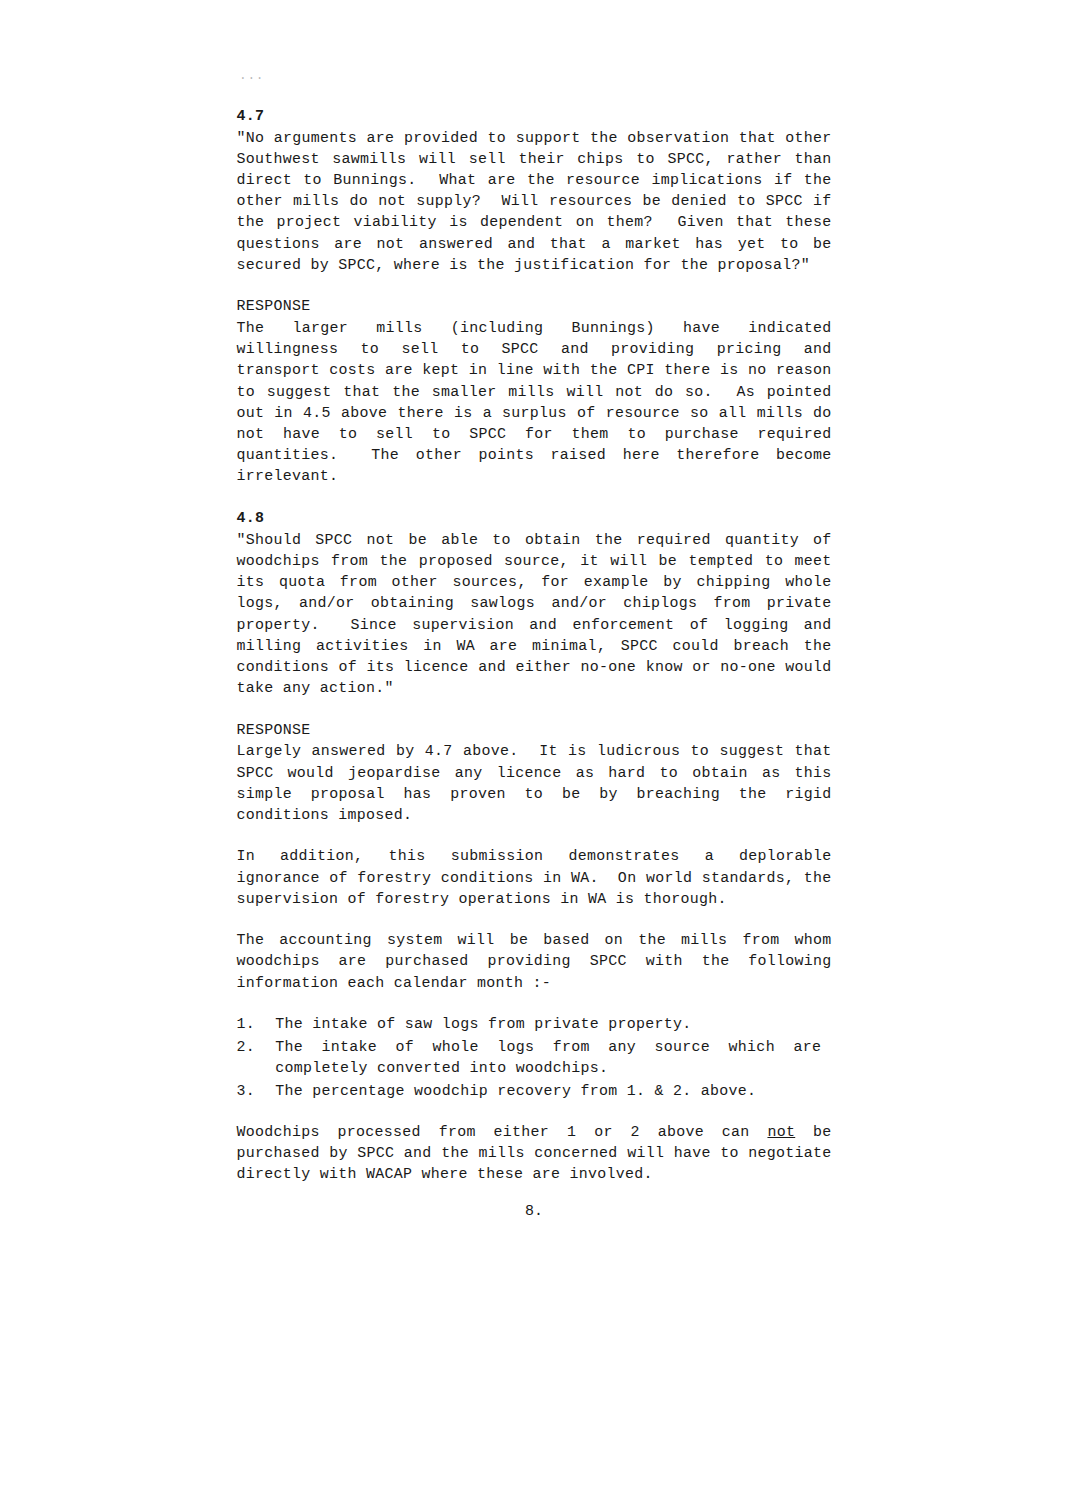...
4.7
"No arguments are provided to support the observation that other Southwest sawmills will sell their chips to SPCC, rather than direct to Bunnings. What are the resource implications if the other mills do not supply? Will resources be denied to SPCC if the project viability is dependent on them? Given that these questions are not answered and that a market has yet to be secured by SPCC, where is the justification for the proposal?"
RESPONSE
The larger mills (including Bunnings) have indicated willingness to sell to SPCC and providing pricing and transport costs are kept in line with the CPI there is no reason to suggest that the smaller mills will not do so. As pointed out in 4.5 above there is a surplus of resource so all mills do not have to sell to SPCC for them to purchase required quantities. The other points raised here therefore become irrelevant.
4.8
"Should SPCC not be able to obtain the required quantity of woodchips from the proposed source, it will be tempted to meet its quota from other sources, for example by chipping whole logs, and/or obtaining sawlogs and/or chiplogs from private property. Since supervision and enforcement of logging and milling activities in WA are minimal, SPCC could breach the conditions of its licence and either no-one know or no-one would take any action."
RESPONSE
Largely answered by 4.7 above. It is ludicrous to suggest that SPCC would jeopardise any licence as hard to obtain as this simple proposal has proven to be by breaching the rigid conditions imposed.
In addition, this submission demonstrates a deplorable ignorance of forestry conditions in WA. On world standards, the supervision of forestry operations in WA is thorough.
The accounting system will be based on the mills from whom woodchips are purchased providing SPCC with the following information each calendar month :-
1. The intake of saw logs from private property.
2. The intake of whole logs from any source which are completely converted into woodchips.
3. The percentage woodchip recovery from 1. & 2. above.
Woodchips processed from either 1 or 2 above can not be purchased by SPCC and the mills concerned will have to negotiate directly with WACAP where these are involved.
8.